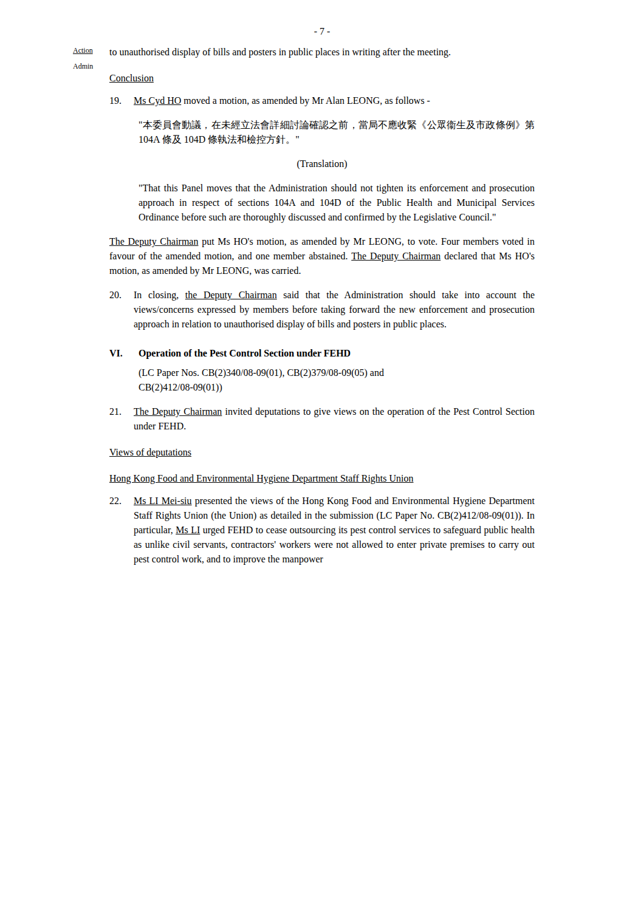- 7 -
Action
Admin
to unauthorised display of bills and posters in public places in writing after the meeting.
Conclusion
19.
Ms Cyd HO moved a motion, as amended by Mr Alan LEONG, as follows -
"本委員會動議，在未經立法會詳細討論確認之前，當局不應收緊《公眾衞生及市政條例》第 104A 條及 104D 條執法和檢控方針。"
(Translation)
"That this Panel moves that the Administration should not tighten its enforcement and prosecution approach in respect of sections 104A and 104D of the Public Health and Municipal Services Ordinance before such are thoroughly discussed and confirmed by the Legislative Council."
The Deputy Chairman put Ms HO's motion, as amended by Mr LEONG, to vote. Four members voted in favour of the amended motion, and one member abstained. The Deputy Chairman declared that Ms HO's motion, as amended by Mr LEONG, was carried.
20.
In closing, the Deputy Chairman said that the Administration should take into account the views/concerns expressed by members before taking forward the new enforcement and prosecution approach in relation to unauthorised display of bills and posters in public places.
VI.
Operation of the Pest Control Section under FEHD
(LC Paper Nos. CB(2)340/08-09(01), CB(2)379/08-09(05) and
CB(2)412/08-09(01))
21.
The Deputy Chairman invited deputations to give views on the operation of the Pest Control Section under FEHD.
Views of deputations
Hong Kong Food and Environmental Hygiene Department Staff Rights Union
22.
Ms LI Mei-siu presented the views of the Hong Kong Food and Environmental Hygiene Department Staff Rights Union (the Union) as detailed in the submission (LC Paper No. CB(2)412/08-09(01)). In particular, Ms LI urged FEHD to cease outsourcing its pest control services to safeguard public health as unlike civil servants, contractors' workers were not allowed to enter private premises to carry out pest control work, and to improve the manpower